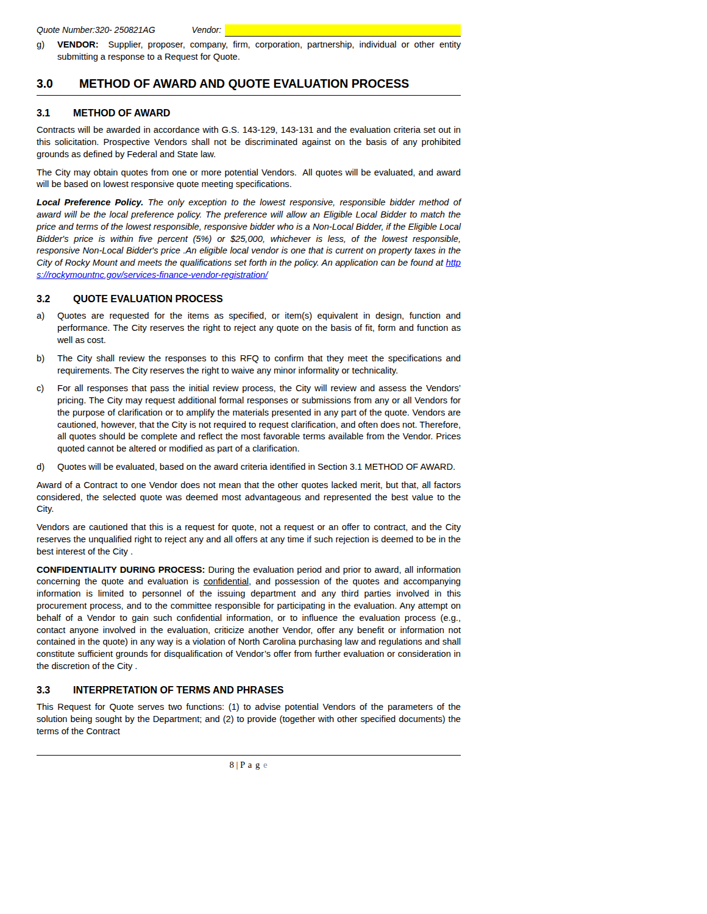Quote Number:320- 250821AG Vendor:
g) VENDOR: Supplier, proposer, company, firm, corporation, partnership, individual or other entity submitting a response to a Request for Quote.
3.0 METHOD OF AWARD AND QUOTE EVALUATION PROCESS
3.1 METHOD OF AWARD
Contracts will be awarded in accordance with G.S. 143-129, 143-131 and the evaluation criteria set out in this solicitation. Prospective Vendors shall not be discriminated against on the basis of any prohibited grounds as defined by Federal and State law.
The City may obtain quotes from one or more potential Vendors. All quotes will be evaluated, and award will be based on lowest responsive quote meeting specifications.
Local Preference Policy. The only exception to the lowest responsive, responsible bidder method of award will be the local preference policy. The preference will allow an Eligible Local Bidder to match the price and terms of the lowest responsible, responsive bidder who is a Non-Local Bidder, if the Eligible Local Bidder's price is within five percent (5%) or $25,000, whichever is less, of the lowest responsible, responsive Non-Local Bidder's price .An eligible local vendor is one that is current on property taxes in the City of Rocky Mount and meets the qualifications set forth in the policy. An application can be found at https://rockymountnc.gov/services-finance-vendor-registration/
3.2 QUOTE EVALUATION PROCESS
a) Quotes are requested for the items as specified, or item(s) equivalent in design, function and performance. The City reserves the right to reject any quote on the basis of fit, form and function as well as cost.
b) The City shall review the responses to this RFQ to confirm that they meet the specifications and requirements. The City reserves the right to waive any minor informality or technicality.
c) For all responses that pass the initial review process, the City will review and assess the Vendors’ pricing. The City may request additional formal responses or submissions from any or all Vendors for the purpose of clarification or to amplify the materials presented in any part of the quote. Vendors are cautioned, however, that the City is not required to request clarification, and often does not. Therefore, all quotes should be complete and reflect the most favorable terms available from the Vendor. Prices quoted cannot be altered or modified as part of a clarification.
d) Quotes will be evaluated, based on the award criteria identified in Section 3.1 METHOD OF AWARD.
Award of a Contract to one Vendor does not mean that the other quotes lacked merit, but that, all factors considered, the selected quote was deemed most advantageous and represented the best value to the City.
Vendors are cautioned that this is a request for quote, not a request or an offer to contract, and the City reserves the unqualified right to reject any and all offers at any time if such rejection is deemed to be in the best interest of the City .
CONFIDENTIALITY DURING PROCESS: During the evaluation period and prior to award, all information concerning the quote and evaluation is confidential, and possession of the quotes and accompanying information is limited to personnel of the issuing department and any third parties involved in this procurement process, and to the committee responsible for participating in the evaluation. Any attempt on behalf of a Vendor to gain such confidential information, or to influence the evaluation process (e.g., contact anyone involved in the evaluation, criticize another Vendor, offer any benefit or information not contained in the quote) in any way is a violation of North Carolina purchasing law and regulations and shall constitute sufficient grounds for disqualification of Vendor’s offer from further evaluation or consideration in the discretion of the City .
3.3 INTERPRETATION OF TERMS AND PHRASES
This Request for Quote serves two functions: (1) to advise potential Vendors of the parameters of the solution being sought by the Department; and (2) to provide (together with other specified documents) the terms of the Contract
8 | P a g e